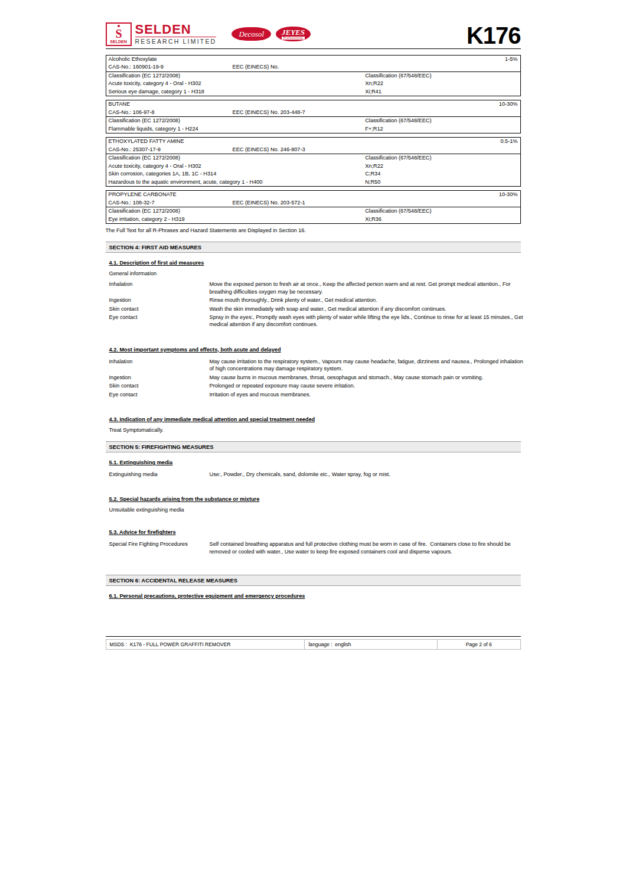S SELDEN
SELDEN
RESEARCH LIMITED
Decosol
JEYES Professional
K176
| Alcoholic Ethoxylate | | | 1-5% |
| CAS-No.: 160901-19-9 | EEC (EINECS) No. | | |
| Classification (EC 1272/2008) | Classification (67/548/EEC) |
| Acute toxicity, category 4 - Oral - H302 | Xn;R22 |
| Serious eye damage, category 1 - H318 | Xi;R41 |
| BUTANE | | | 10-30% |
| CAS-No.: 106-97-8 | EEC (EINECS) No. 203-448-7 | | |
| Classification (EC 1272/2008) | Classification (67/548/EEC) |
| Flammable liquids, category 1 - H224 | F+;R12 |
| ETHOXYLATED FATTY AMINE | | | 0.5-1% |
| CAS-No.: 25307-17-9 | EEC (EINECS) No. 246-807-3 | | |
| Classification (EC 1272/2008) | Classification (67/548/EEC) |
| Acute toxicity, category 4 - Oral - H302 | Xn;R22 |
| Skin corrosion, categories 1A, 1B, 1C - H314 | C;R34 |
| Hazardous to the aquatic environment, acute, category 1 - H400 | N;R50 |
| PROPYLENE CARBONATE | | | 10-30% |
| CAS-No.: 108-32-7 | EEC (EINECS) No. 203-572-1 | | |
| Classification (EC 1272/2008) | Classification (67/548/EEC) |
| Eye irritation, category 2 - H319 | Xi;R36 |
The Full Text for all R-Phrases and Hazard Statements are Displayed in Section 16.
SECTION 4: FIRST AID MEASURES
4.1. Description of first aid measures
General information
| Inhalation | Move the exposed person to fresh air at once., Keep the affected person warm and at rest. Get prompt medical attention., For breathing difficulties oxygen may be necessary. |
| Ingestion | Rinse mouth thoroughly., Drink plenty of water., Get medical attention. |
| Skin contact | Wash the skin immediately with soap and water., Get medical attention if any discomfort continues. |
| Eye contact | Spray in the eyes:, Promptly wash eyes with plenty of water while lifting the eye lids., Continue to rinse for at least 15 minutes., Get medical attention if any discomfort continues. |
4.2. Most important symptoms and effects, both acute and delayed
| Inhalation | May cause irritation to the respiratory system., Vapours may cause headache, fatigue, dizziness and nausea., Prolonged inhalation of high concentrations may damage respiratory system. |
| Ingestion | May cause burns in mucous membranes, throat, oesophagus and stomach., May cause stomach pain or vomiting. |
| Skin contact | Prolonged or repeated exposure may cause severe irritation. |
| Eye contact | Irritation of eyes and mucous membranes. |
4.3. Indication of any immediate medical attention and special treatment needed
Treat Symptomatically.
SECTION 5: FIREFIGHTING MEASURES
5.1. Extinguishing media
| Extinguishing media | Use:, Powder., Dry chemicals, sand, dolomite etc., Water spray, fog or mist. |
5.2. Special hazards arising from the substance or mixture
Unsuitable extinguishing media
5.3. Advice for firefighters
| Special Fire Fighting Procedures | Self contained breathing apparatus and full protective clothing must be worn in case of fire. Containers close to fire should be removed or cooled with water., Use water to keep fire exposed containers cool and disperse vapours. |
SECTION 6: ACCIDENTAL RELEASE MEASURES
6.1. Personal precautions, protective equipment and emergency procedures
| MSDS : K176 - FULL POWER GRAFFITI REMOVER | language : english | Page 2 of 6 |